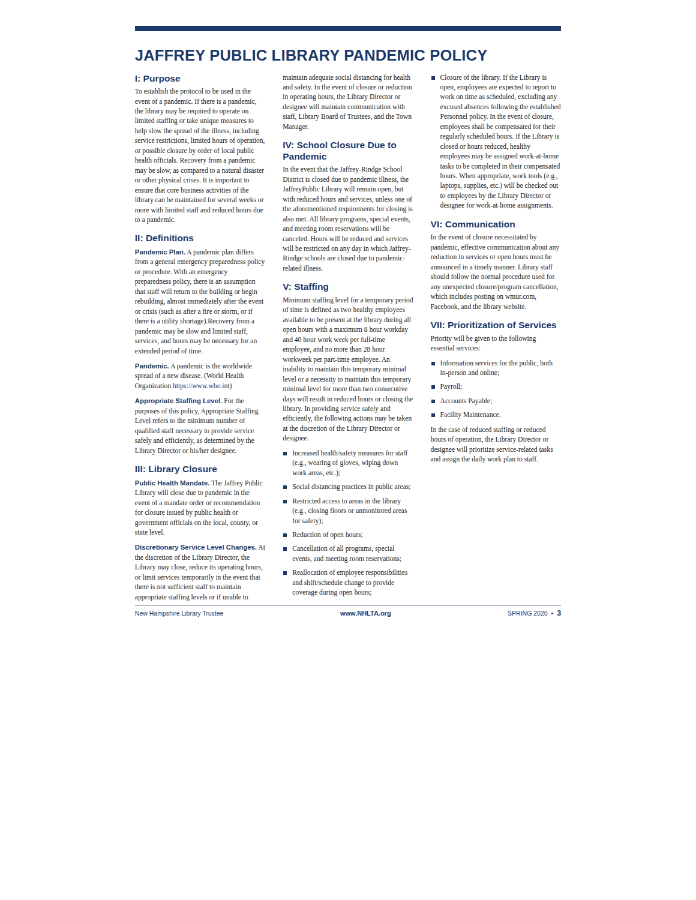JAFFREY PUBLIC LIBRARY PANDEMIC POLICY
I: Purpose
To establish the protocol to be used in the event of a pandemic. If there is a pandemic, the library may be required to operate on limited staffing or take unique measures to help slow the spread of the illness, including service restrictions, limited hours of operation, or possible closure by order of local public health officials. Recovery from a pandemic may be slow, as compared to a natural disaster or other physical crises. It is important to ensure that core business activities of the library can be maintained for several weeks or more with limited staff and reduced hours due to a pandemic.
II: Definitions
Pandemic Plan. A pandemic plan differs from a general emergency preparedness policy or procedure. With an emergency preparedness policy, there is an assumption that staff will return to the building or begin rebuilding, almost immediately after the event or crisis (such as after a fire or storm, or if there is a utility shortage).Recovery from a pandemic may be slow and limited staff, services, and hours may be necessary for an extended period of time.
Pandemic. A pandemic is the worldwide spread of a new disease. (World Health Organization https://www.who.int)
Appropriate Staffing Level. For the purposes of this policy, Appropriate Staffing Level refers to the minimum number of qualified staff necessary to provide service safely and efficiently, as determined by the Library Director or his/her designee.
III: Library Closure
Public Health Mandate. The Jaffrey Public Library will close due to pandemic in the event of a mandate order or recommendation for closure issued by public health or government officials on the local, county, or state level.
Discretionary Service Level Changes. At the discretion of the Library Director, the Library may close, reduce its operating hours, or limit services temporarily in the event that there is not sufficient staff to maintain appropriate staffing levels or if unable to maintain adequate social distancing for health and safety. In the event of closure or reduction in operating hours, the Library Director or designee will maintain communication with staff, Library Board of Trustees, and the Town Manager.
IV: School Closure Due to Pandemic
In the event that the Jaffrey-Rindge School District is closed due to pandemic illness, the JaffreyPublic Library will remain open, but with reduced hours and services, unless one of the aforementioned requirements for closing is also met. All library programs, special events, and meeting room reservations will be canceled. Hours will be reduced and services will be restricted on any day in which Jaffrey-Rindge schools are closed due to pandemic-related illness.
V: Staffing
Minimum staffing level for a temporary period of time is defined as two healthy employees available to be present at the library during all open hours with a maximum 8 hour workday and 40 hour work week per full-time employee, and no more than 28 hour workweek per part-time employee. An inability to maintain this temporary minimal level or a necessity to maintain this temporary minimal level for more than two consecutive days will result in reduced hours or closing the library. In providing service safely and efficiently, the following actions may be taken at the discretion of the Library Director or designee.
Increased health/safety measures for staff (e.g., wearing of gloves, wiping down work areas, etc.);
Social distancing practices in public areas;
Restricted access to areas in the library (e.g., closing floors or unmonitored areas for safety);
Reduction of open hours;
Cancellation of all programs, special events, and meeting room reservations;
Reallocation of employee responsibilities and shift/schedule change to provide coverage during open hours;
Closure of the library. If the Library is open, employees are expected to report to work on time as scheduled, excluding any excused absences following the established Personnel policy. In the event of closure, employees shall be compensated for their regularly scheduled hours. If the Library is closed or hours reduced, healthy employees may be assigned work-at-home tasks to be completed in their compensated hours. When appropriate, work tools (e.g., laptops, supplies, etc.) will be checked out to employees by the Library Director or designee for work-at-home assignments.
VI: Communication
In the event of closure necessitated by pandemic, effective communication about any reduction in services or open hours must be announced in a timely manner. Library staff should follow the normal procedure used for any unexpected closure/program cancellation, which includes posting on wmur.com, Facebook, and the library website.
VII: Prioritization of Services
Priority will be given to the following essential services:
Information services for the public, both in-person and online;
Payroll;
Accounts Payable;
Facility Maintenance.
In the case of reduced staffing or reduced hours of operation, the Library Director or designee will prioritize service-related tasks and assign the daily work plan to staff.
New Hampshire Library Trustee
www.NHLTA.org
SPRING 2020 • 3